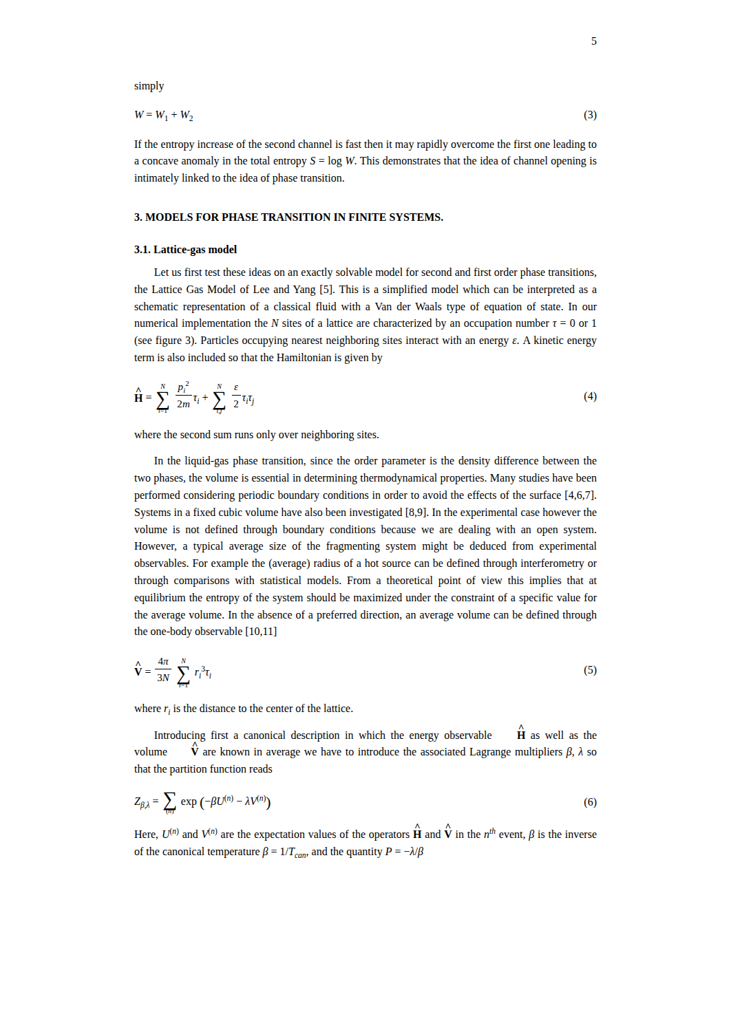5
simply
W = W1 + W2
(3)
If the entropy increase of the second channel is fast then it may rapidly overcome the first one leading to a concave anomaly in the total entropy S = log W. This demonstrates that the idea of channel opening is intimately linked to the idea of phase transition.
3. Models for phase transition in finite systems.
3.1. Lattice-gas model
Let us first test these ideas on an exactly solvable model for second and first order phase transitions, the Lattice Gas Model of Lee and Yang [5]. This is a simplified model which can be interpreted as a schematic representation of a classical fluid with a Van der Waals type of equation of state. In our numerical implementation the N sites of a lattice are characterized by an occupation number τ = 0 or 1 (see figure 3). Particles occupying nearest neighboring sites interact with an energy ε. A kinetic energy term is also included so that the Hamiltonian is given by
H = N∑i=1 pi22m τi + N∑i,j ε 2 τiτj
(4)
where the second sum runs only over neighboring sites.
In the liquid-gas phase transition, since the order parameter is the density difference between the two phases, the volume is essential in determining thermodynamical properties. Many studies have been performed considering periodic boundary conditions in order to avoid the effects of the surface [4,6,7]. Systems in a fixed cubic volume have also been investigated [8,9]. In the experimental case however the volume is not defined through boundary conditions because we are dealing with an open system. However, a typical average size of the fragmenting system might be deduced from experimental observables. For example the (average) radius of a hot source can be defined through interferometry or through comparisons with statistical models. From a theoretical point of view this implies that at equilibrium the entropy of the system should be maximized under the constraint of a specific value for the average volume. In the absence of a preferred direction, an average volume can be defined through the one-body observable [10,11]
V = 4π 3N N∑i=1 ri3τi
(5)
where ri is the distance to the center of the lattice.
Introducing first a canonical description in which the energy observable H as well as the volume V are known in average we have to introduce the associated Lagrange multipliers β, λ so that the partition function reads
Zβ,λ = ∑(n) exp (−βU(n) − λV(n))
(6)
Here, U(n) and V(n) are the expectation values of the operators H and V in the nth event, β is the inverse of the canonical temperature β = 1/Tcan, and the quantity P = −λ/β